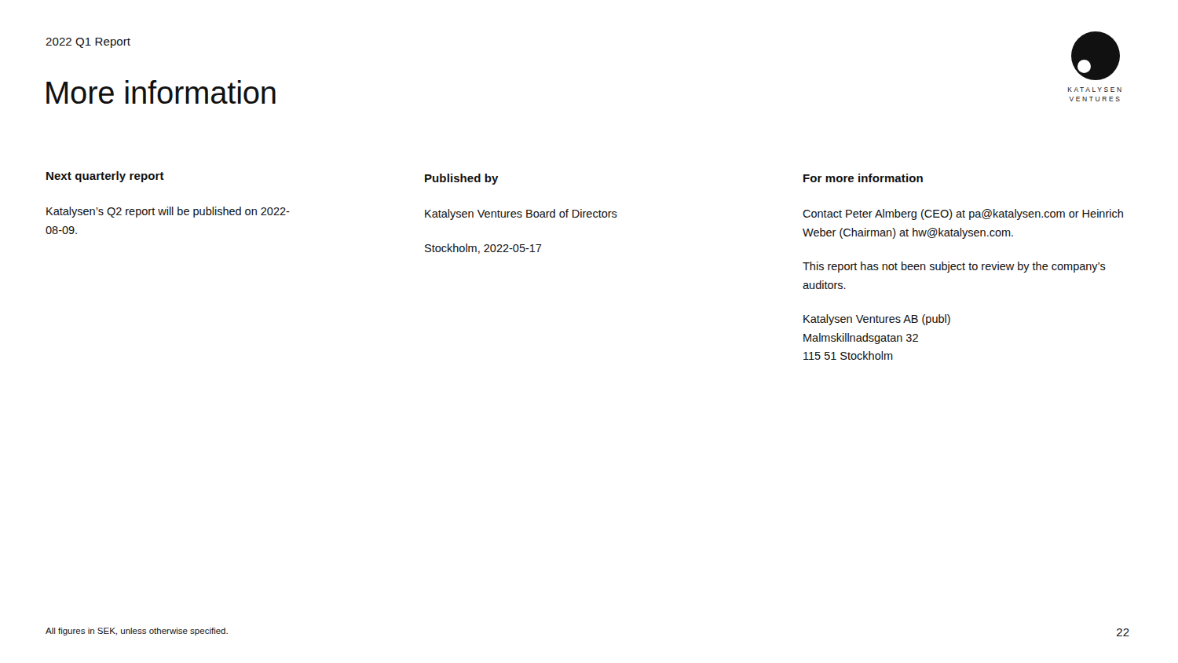2022 Q1 Report
More information
KATALYSEN
VENTURES
Next quarterly report
Katalysen’s Q2 report will be published on 2022-08-09.
Published by
Katalysen Ventures Board of Directors
Stockholm, 2022-05-17
For more information
Contact Peter Almberg (CEO) at pa@katalysen.com or Heinrich Weber (Chairman) at hw@katalysen.com.
This report has not been subject to review by the company’s auditors.
Katalysen Ventures AB (publ)
Malmskillnadsgatan 32
115 51 Stockholm
All figures in SEK, unless otherwise specified.
22